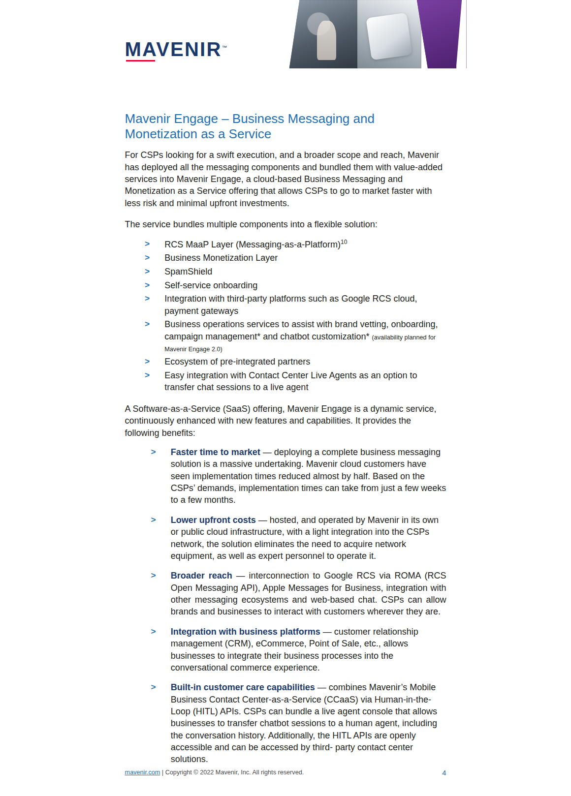MAVENIR™
Mavenir Engage – Business Messaging and Monetization as a Service
For CSPs looking for a swift execution, and a broader scope and reach, Mavenir has deployed all the messaging components and bundled them with value-added services into Mavenir Engage, a cloud-based Business Messaging and Monetization as a Service offering that allows CSPs to go to market faster with less risk and minimal upfront investments.
The service bundles multiple components into a flexible solution:
RCS MaaP Layer (Messaging-as-a-Platform)10
Business Monetization Layer
SpamShield
Self-service onboarding
Integration with third-party platforms such as Google RCS cloud, payment gateways
Business operations services to assist with brand vetting, onboarding, campaign management* and chatbot customization* (availability planned for Mavenir Engage 2.0)
Ecosystem of pre-integrated partners
Easy integration with Contact Center Live Agents as an option to transfer chat sessions to a live agent
A Software-as-a-Service (SaaS) offering, Mavenir Engage is a dynamic service, continuously enhanced with new features and capabilities. It provides the following benefits:
Faster time to market — deploying a complete business messaging solution is a massive undertaking. Mavenir cloud customers have seen implementation times reduced almost by half. Based on the CSPs’ demands, implementation times can take from just a few weeks to a few months.
Lower upfront costs — hosted, and operated by Mavenir in its own or public cloud infrastructure, with a light integration into the CSPs network, the solution eliminates the need to acquire network equipment, as well as expert personnel to operate it.
Broader reach — interconnection to Google RCS via ROMA (RCS Open Messaging API), Apple Messages for Business, integration with other messaging ecosystems and web-based chat. CSPs can allow brands and businesses to interact with customers wherever they are.
Integration with business platforms — customer relationship management (CRM), eCommerce, Point of Sale, etc., allows businesses to integrate their business processes into the conversational commerce experience.
Built-in customer care capabilities — combines Mavenir’s Mobile Business Contact Center-as-a-Service (CCaaS) via Human-in-the-Loop (HITL) APIs. CSPs can bundle a live agent console that allows businesses to transfer chatbot sessions to a human agent, including the conversation history. Additionally, the HITL APIs are openly accessible and can be accessed by third- party contact center solutions.
4 mavenir.com | Copyright © 2022 Mavenir, Inc. All rights reserved.